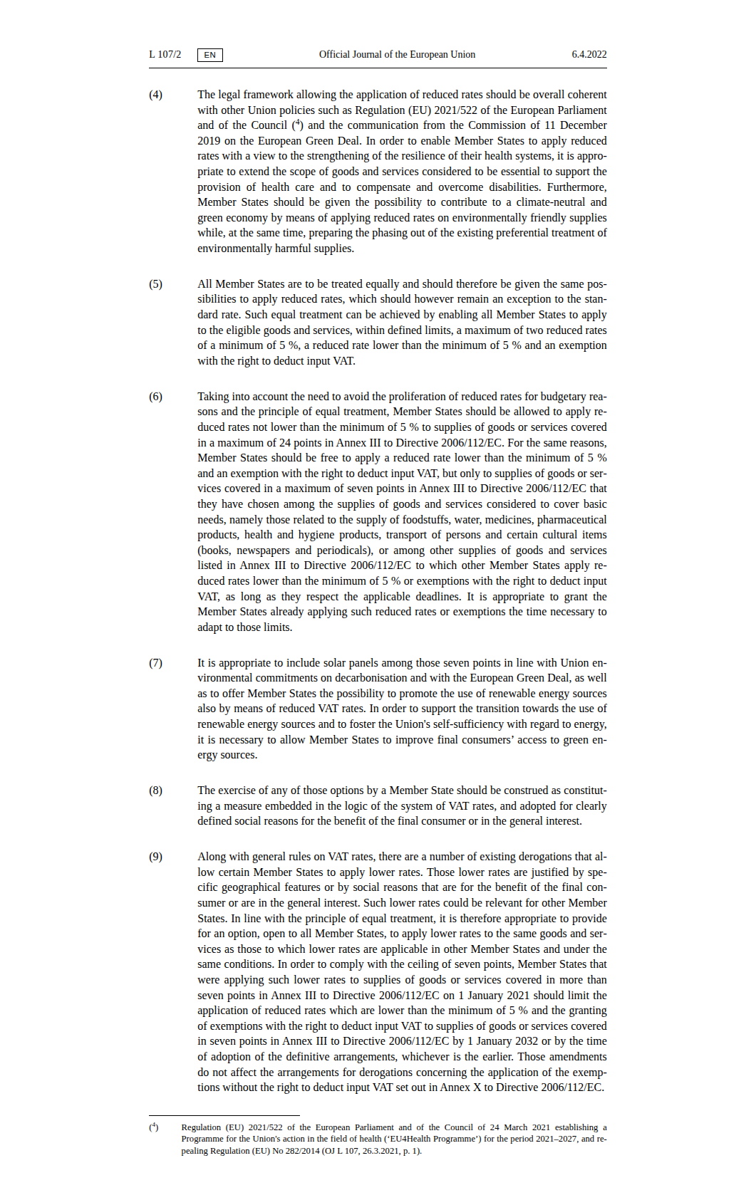L 107/2 EN
Official Journal of the European Union
6.4.2022
(4)
The legal framework allowing the application of reduced rates should be overall coherent with other Union policies such as Regulation (EU) 2021/522 of the European Parliament and of the Council (4) and the communication from the Commission of 11 December 2019 on the European Green Deal. In order to enable Member States to apply reduced rates with a view to the strengthening of the resilience of their health systems, it is appropriate to extend the scope of goods and services considered to be essential to support the provision of health care and to compensate and overcome disabilities. Furthermore, Member States should be given the possibility to contribute to a climate-neutral and green economy by means of applying reduced rates on environmentally friendly supplies while, at the same time, preparing the phasing out of the existing preferential treatment of environmentally harmful supplies.
(5)
All Member States are to be treated equally and should therefore be given the same possibilities to apply reduced rates, which should however remain an exception to the standard rate. Such equal treatment can be achieved by enabling all Member States to apply to the eligible goods and services, within defined limits, a maximum of two reduced rates of a minimum of 5 %, a reduced rate lower than the minimum of 5 % and an exemption with the right to deduct input VAT.
(6)
Taking into account the need to avoid the proliferation of reduced rates for budgetary reasons and the principle of equal treatment, Member States should be allowed to apply reduced rates not lower than the minimum of 5 % to supplies of goods or services covered in a maximum of 24 points in Annex III to Directive 2006/112/EC. For the same reasons, Member States should be free to apply a reduced rate lower than the minimum of 5 % and an exemption with the right to deduct input VAT, but only to supplies of goods or services covered in a maximum of seven points in Annex III to Directive 2006/112/EC that they have chosen among the supplies of goods and services considered to cover basic needs, namely those related to the supply of foodstuffs, water, medicines, pharmaceutical products, health and hygiene products, transport of persons and certain cultural items (books, newspapers and periodicals), or among other supplies of goods and services listed in Annex III to Directive 2006/112/EC to which other Member States apply reduced rates lower than the minimum of 5 % or exemptions with the right to deduct input VAT, as long as they respect the applicable deadlines. It is appropriate to grant the Member States already applying such reduced rates or exemptions the time necessary to adapt to those limits.
(7)
It is appropriate to include solar panels among those seven points in line with Union environmental commitments on decarbonisation and with the European Green Deal, as well as to offer Member States the possibility to promote the use of renewable energy sources also by means of reduced VAT rates. In order to support the transition towards the use of renewable energy sources and to foster the Union's self-sufficiency with regard to energy, it is necessary to allow Member States to improve final consumers’ access to green energy sources.
(8)
The exercise of any of those options by a Member State should be construed as constituting a measure embedded in the logic of the system of VAT rates, and adopted for clearly defined social reasons for the benefit of the final consumer or in the general interest.
(9)
Along with general rules on VAT rates, there are a number of existing derogations that allow certain Member States to apply lower rates. Those lower rates are justified by specific geographical features or by social reasons that are for the benefit of the final consumer or are in the general interest. Such lower rates could be relevant for other Member States. In line with the principle of equal treatment, it is therefore appropriate to provide for an option, open to all Member States, to apply lower rates to the same goods and services as those to which lower rates are applicable in other Member States and under the same conditions. In order to comply with the ceiling of seven points, Member States that were applying such lower rates to supplies of goods or services covered in more than seven points in Annex III to Directive 2006/112/EC on 1 January 2021 should limit the application of reduced rates which are lower than the minimum of 5 % and the granting of exemptions with the right to deduct input VAT to supplies of goods or services covered in seven points in Annex III to Directive 2006/112/EC by 1 January 2032 or by the time of adoption of the definitive arrangements, whichever is the earlier. Those amendments do not affect the arrangements for derogations concerning the application of the exemptions without the right to deduct input VAT set out in Annex X to Directive 2006/112/EC.
(4)
Regulation (EU) 2021/522 of the European Parliament and of the Council of 24 March 2021 establishing a Programme for the Union's action in the field of health (‘EU4Health Programme’) for the period 2021–2027, and repealing Regulation (EU) No 282/2014 (OJ L 107, 26.3.2021, p. 1).